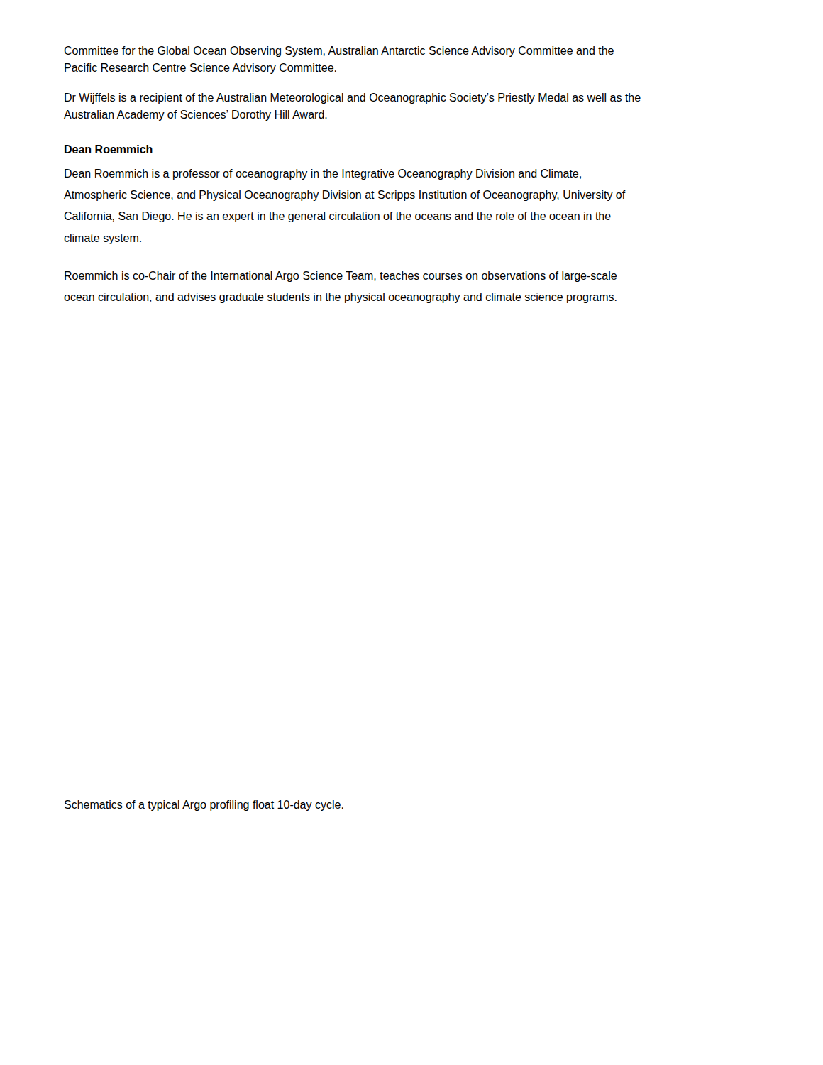Committee for the Global Ocean Observing System, Australian Antarctic Science Advisory Committee and the Pacific Research Centre Science Advisory Committee.
Dr Wijffels is a recipient of the Australian Meteorological and Oceanographic Society’s Priestly Medal as well as the Australian Academy of Sciences’ Dorothy Hill Award.
Dean Roemmich
Dean Roemmich is a professor of oceanography in the Integrative Oceanography Division and Climate, Atmospheric Science, and Physical Oceanography Division at Scripps Institution of Oceanography, University of California, San Diego. He is an expert in the general circulation of the oceans and the role of the ocean in the climate system.
Roemmich is co-Chair of the International Argo Science Team, teaches courses on observations of large-scale ocean circulation, and advises graduate students in the physical oceanography and climate science programs.
Schematics of a typical Argo profiling float 10-day cycle.